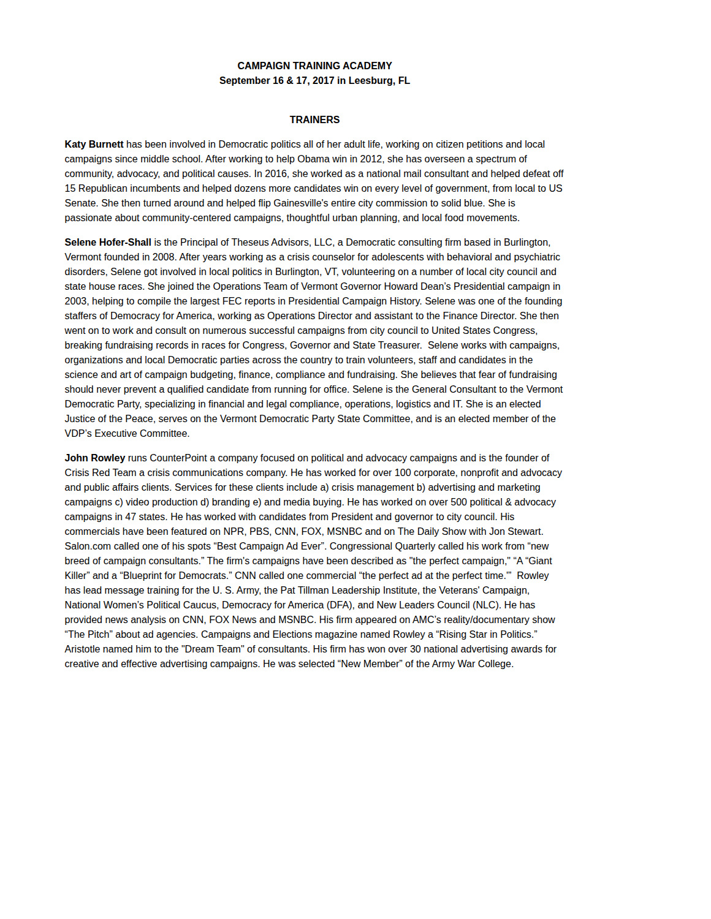CAMPAIGN TRAINING ACADEMY
September 16 & 17, 2017 in Leesburg, FL
TRAINERS
Katy Burnett has been involved in Democratic politics all of her adult life, working on citizen petitions and local campaigns since middle school. After working to help Obama win in 2012, she has overseen a spectrum of community, advocacy, and political causes. In 2016, she worked as a national mail consultant and helped defeat off 15 Republican incumbents and helped dozens more candidates win on every level of government, from local to US Senate. She then turned around and helped flip Gainesville's entire city commission to solid blue. She is passionate about community-centered campaigns, thoughtful urban planning, and local food movements.
Selene Hofer-Shall is the Principal of Theseus Advisors, LLC, a Democratic consulting firm based in Burlington, Vermont founded in 2008. After years working as a crisis counselor for adolescents with behavioral and psychiatric disorders, Selene got involved in local politics in Burlington, VT, volunteering on a number of local city council and state house races. She joined the Operations Team of Vermont Governor Howard Dean’s Presidential campaign in 2003, helping to compile the largest FEC reports in Presidential Campaign History. Selene was one of the founding staffers of Democracy for America, working as Operations Director and assistant to the Finance Director. She then went on to work and consult on numerous successful campaigns from city council to United States Congress, breaking fundraising records in races for Congress, Governor and State Treasurer. Selene works with campaigns, organizations and local Democratic parties across the country to train volunteers, staff and candidates in the science and art of campaign budgeting, finance, compliance and fundraising. She believes that fear of fundraising should never prevent a qualified candidate from running for office. Selene is the General Consultant to the Vermont Democratic Party, specializing in financial and legal compliance, operations, logistics and IT. She is an elected Justice of the Peace, serves on the Vermont Democratic Party State Committee, and is an elected member of the VDP’s Executive Committee.
John Rowley runs CounterPoint a company focused on political and advocacy campaigns and is the founder of Crisis Red Team a crisis communications company. He has worked for over 100 corporate, nonprofit and advocacy and public affairs clients. Services for these clients include a) crisis management b) advertising and marketing campaigns c) video production d) branding e) and media buying. He has worked on over 500 political & advocacy campaigns in 47 states. He has worked with candidates from President and governor to city council. His commercials have been featured on NPR, PBS, CNN, FOX, MSNBC and on The Daily Show with Jon Stewart. Salon.com called one of his spots “Best Campaign Ad Ever”. Congressional Quarterly called his work from “new breed of campaign consultants.” The firm's campaigns have been described as "the perfect campaign," “A “Giant Killer” and a “Blueprint for Democrats.” CNN called one commercial “the perfect ad at the perfect time.'” Rowley has lead message training for the U. S. Army, the Pat Tillman Leadership Institute, the Veterans' Campaign, National Women’s Political Caucus, Democracy for America (DFA), and New Leaders Council (NLC). He has provided news analysis on CNN, FOX News and MSNBC. His firm appeared on AMC’s reality/documentary show “The Pitch” about ad agencies. Campaigns and Elections magazine named Rowley a “Rising Star in Politics.” Aristotle named him to the "Dream Team" of consultants. His firm has won over 30 national advertising awards for creative and effective advertising campaigns. He was selected “New Member” of the Army War College.